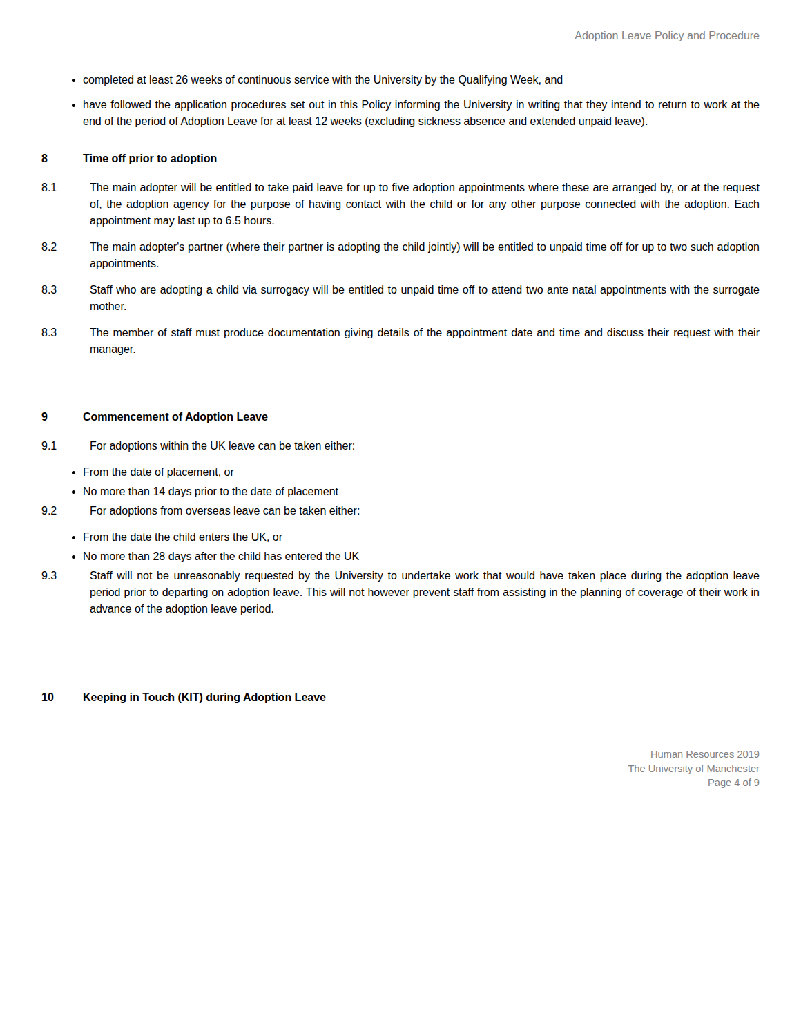Adoption Leave Policy and Procedure
completed at least 26 weeks of continuous service with the University by the Qualifying Week, and
have followed the application procedures set out in this Policy informing the University in writing that they intend to return to work at the end of the period of Adoption Leave for at least 12 weeks (excluding sickness absence and extended unpaid leave).
8 Time off prior to adoption
8.1
The main adopter will be entitled to take paid leave for up to five adoption appointments where these are arranged by, or at the request of, the adoption agency for the purpose of having contact with the child or for any other purpose connected with the adoption. Each appointment may last up to 6.5 hours.
8.2
The main adopter's partner (where their partner is adopting the child jointly) will be entitled to unpaid time off for up to two such adoption appointments.
8.3
Staff who are adopting a child via surrogacy will be entitled to unpaid time off to attend two ante natal appointments with the surrogate mother.
8.3
The member of staff must produce documentation giving details of the appointment date and time and discuss their request with their manager.
9 Commencement of Adoption Leave
9.1
For adoptions within the UK leave can be taken either:
From the date of placement, or
No more than 14 days prior to the date of placement
9.2
For adoptions from overseas leave can be taken either:
From the date the child enters the UK, or
No more than 28 days after the child has entered the UK
9.3
Staff will not be unreasonably requested by the University to undertake work that would have taken place during the adoption leave period prior to departing on adoption leave. This will not however prevent staff from assisting in the planning of coverage of their work in advance of the adoption leave period.
10 Keeping in Touch (KIT) during Adoption Leave
Human Resources 2019
The University of Manchester
Page 4 of 9